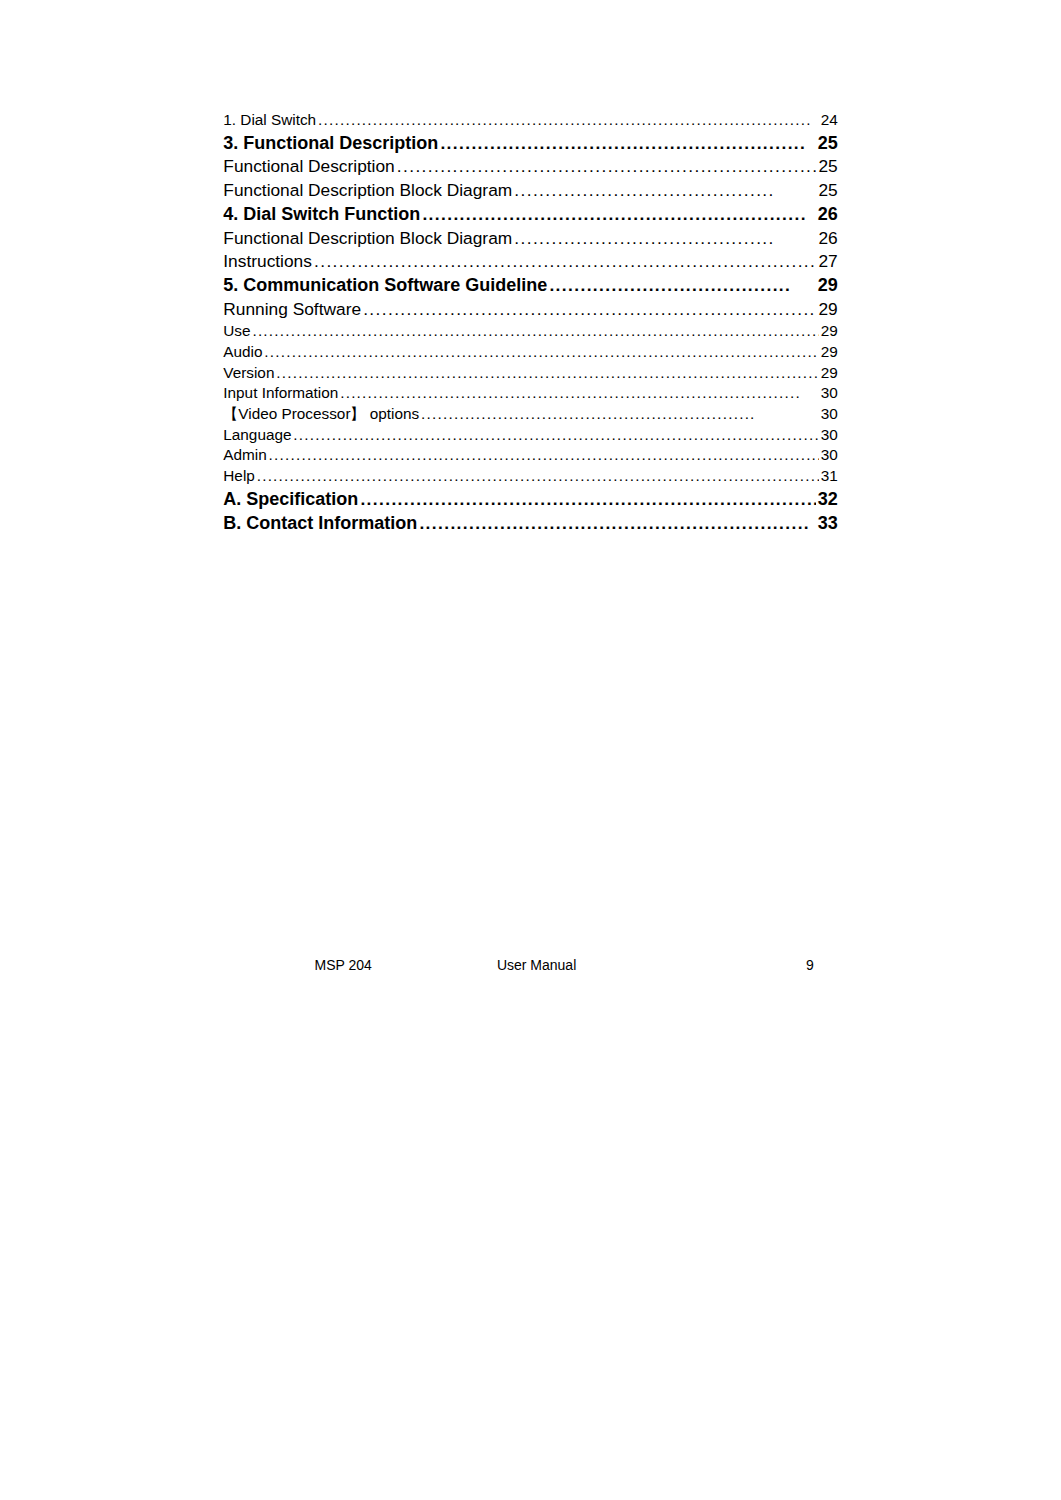1. Dial Switch .......................................................................................... 24
3. Functional Description ........................................................... 25
Functional Description ..................................................................... 25
Functional Description Block Diagram .......................................... 25
4. Dial Switch Function .............................................................. 26
Functional Description Block Diagram .......................................... 26
Instructions ..................................................................................... 27
5. Communication Software Guideline ....................................... 29
Running Software ............................................................................. 29
Use .......................................................................................................... 29
Audio ....................................................................................................... 29
Version .................................................................................................... 29
Input Information .................................................................................... 30
【Video Processor】 options ............................................................. 30
Language ................................................................................................ 30
Admin ..................................................................................................... 30
Help ......................................................................................................... 31
A. Specification ............................................................................. 32
B. Contact Information ............................................................... 33
MSP 204
User Manual
9